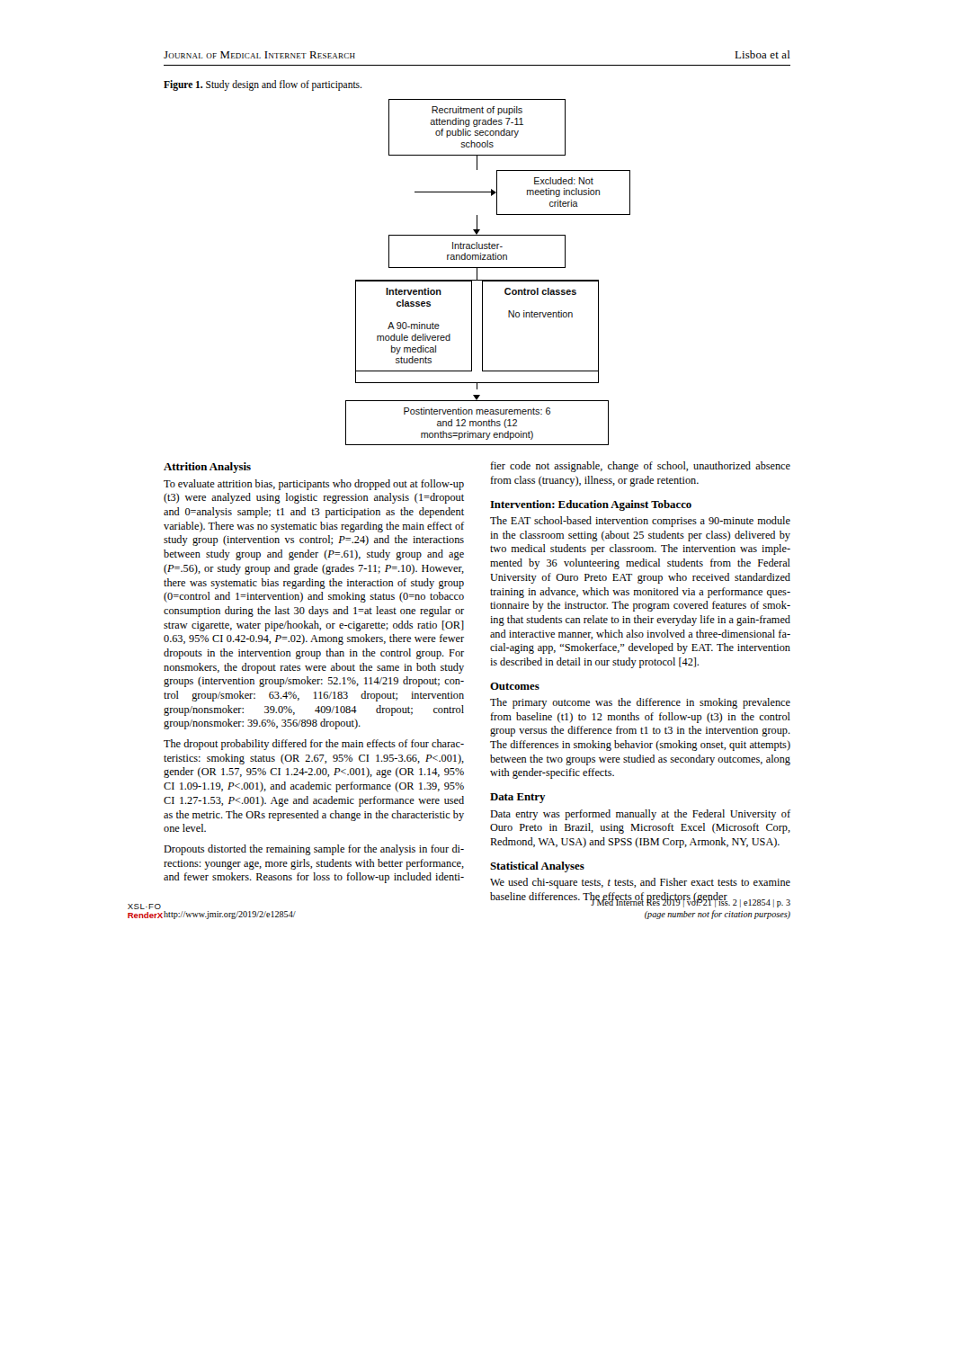Journal of Medical Internet Research
Lisboa et al
Figure 1. Study design and flow of participants.
Recruitment of pupils
attending grades 7-11
of public secondary
schools
Excluded: Not
meeting inclusion
criteria
Intracluster-
randomization
Intervention
classes
A 90-minute
module delivered
by medical
students
Control classes
No intervention
Postintervention measurements: 6
and 12 months (12
months=primary endpoint)
Attrition Analysis
To evaluate attrition bias, participants who dropped out at follow-up (t3) were analyzed using logistic regression analysis (1=dropout and 0=analysis sample; t1 and t3 participation as the dependent variable). There was no systematic bias regarding the main effect of study group (intervention vs control; P=.24) and the interactions between study group and gender (P=.61), study group and age (P=.56), or study group and grade (grades 7-11; P=.10). However, there was systematic bias regarding the interaction of study group (0=control and 1=intervention) and smoking status (0=no tobacco consumption during the last 30 days and 1=at least one regular or straw cigarette, water pipe/hookah, or e-cigarette; odds ratio [OR] 0.63, 95% CI 0.42-0.94, P=.02). Among smokers, there were fewer dropouts in the intervention group than in the control group. For nonsmokers, the dropout rates were about the same in both study groups (intervention group/smoker: 52.1%, 114/219 dropout; control group/smoker: 63.4%, 116/183 dropout; intervention group/nonsmoker: 39.0%, 409/1084 dropout; control group/nonsmoker: 39.6%, 356/898 dropout).
The dropout probability differed for the main effects of four characteristics: smoking status (OR 2.67, 95% CI 1.95-3.66, P<.001), gender (OR 1.57, 95% CI 1.24-2.00, P<.001), age (OR 1.14, 95% CI 1.09-1.19, P<.001), and academic performance (OR 1.39, 95% CI 1.27-1.53, P<.001). Age and academic performance were used as the metric. The ORs represented a change in the characteristic by one level.
Dropouts distorted the remaining sample for the analysis in four directions: younger age, more girls, students with better performance, and fewer smokers. Reasons for loss to follow-up included identifier code not assignable, change of school, unauthorized absence from class (truancy), illness, or grade retention.
Intervention: Education Against Tobacco
The EAT school-based intervention comprises a 90-minute module in the classroom setting (about 25 students per class) delivered by two medical students per classroom. The intervention was implemented by 36 volunteering medical students from the Federal University of Ouro Preto EAT group who received standardized training in advance, which was monitored via a performance questionnaire by the instructor. The program covered features of smoking that students can relate to in their everyday life in a gain-framed and interactive manner, which also involved a three-dimensional facial-aging app, “Smokerface,” developed by EAT. The intervention is described in detail in our study protocol [42].
Outcomes
The primary outcome was the difference in smoking prevalence from baseline (t1) to 12 months of follow-up (t3) in the control group versus the difference from t1 to t3 in the intervention group. The differences in smoking behavior (smoking onset, quit attempts) between the two groups were studied as secondary outcomes, along with gender-specific effects.
Data Entry
Data entry was performed manually at the Federal University of Ouro Preto in Brazil, using Microsoft Excel (Microsoft Corp, Redmond, WA, USA) and SPSS (IBM Corp, Armonk, NY, USA).
Statistical Analyses
We used chi-square tests, t tests, and Fisher exact tests to examine baseline differences. The effects of predictors (gender
XSL·FO
RenderX
http://www.jmir.org/2019/2/e12854/
J Med Internet Res 2019 | vol. 21 | iss. 2 | e12854 | p. 3
(page number not for citation purposes)